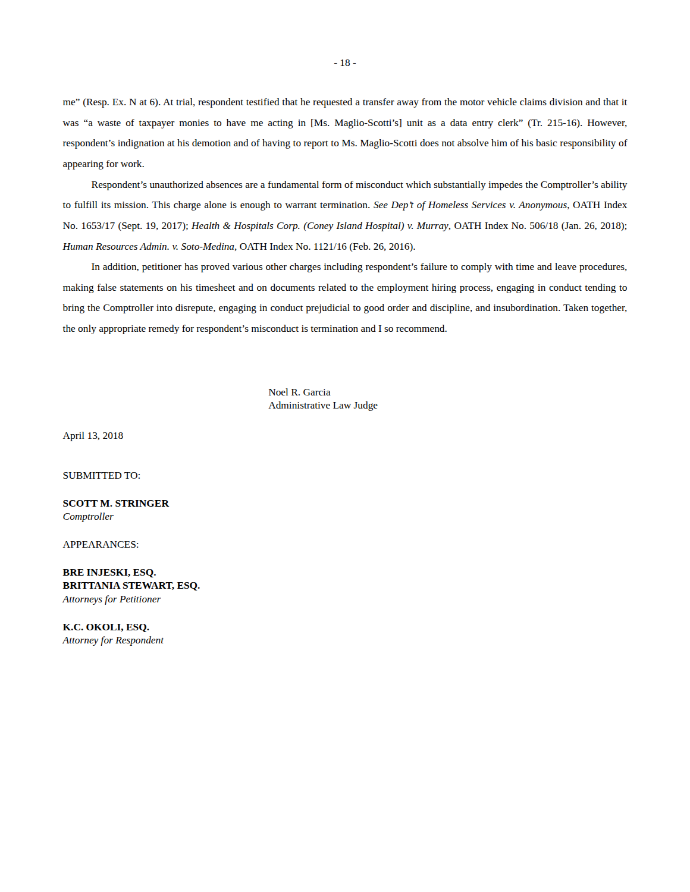- 18 -
me” (Resp. Ex. N at 6). At trial, respondent testified that he requested a transfer away from the motor vehicle claims division and that it was “a waste of taxpayer monies to have me acting in [Ms. Maglio-Scotti’s] unit as a data entry clerk” (Tr. 215-16). However, respondent’s indignation at his demotion and of having to report to Ms. Maglio-Scotti does not absolve him of his basic responsibility of appearing for work.
Respondent’s unauthorized absences are a fundamental form of misconduct which substantially impedes the Comptroller’s ability to fulfill its mission. This charge alone is enough to warrant termination. See Dep’t of Homeless Services v. Anonymous, OATH Index No. 1653/17 (Sept. 19, 2017); Health & Hospitals Corp. (Coney Island Hospital) v. Murray, OATH Index No. 506/18 (Jan. 26, 2018); Human Resources Admin. v. Soto-Medina, OATH Index No. 1121/16 (Feb. 26, 2016).
In addition, petitioner has proved various other charges including respondent’s failure to comply with time and leave procedures, making false statements on his timesheet and on documents related to the employment hiring process, engaging in conduct tending to bring the Comptroller into disrepute, engaging in conduct prejudicial to good order and discipline, and insubordination. Taken together, the only appropriate remedy for respondent’s misconduct is termination and I so recommend.
Noel R. Garcia
Administrative Law Judge
April 13, 2018
SUBMITTED TO:
SCOTT M. STRINGER
Comptroller
APPEARANCES:
BRE INJESKI, ESQ.
BRITTANIA STEWART, ESQ.
Attorneys for Petitioner
K.C. OKOLI, ESQ.
Attorney for Respondent